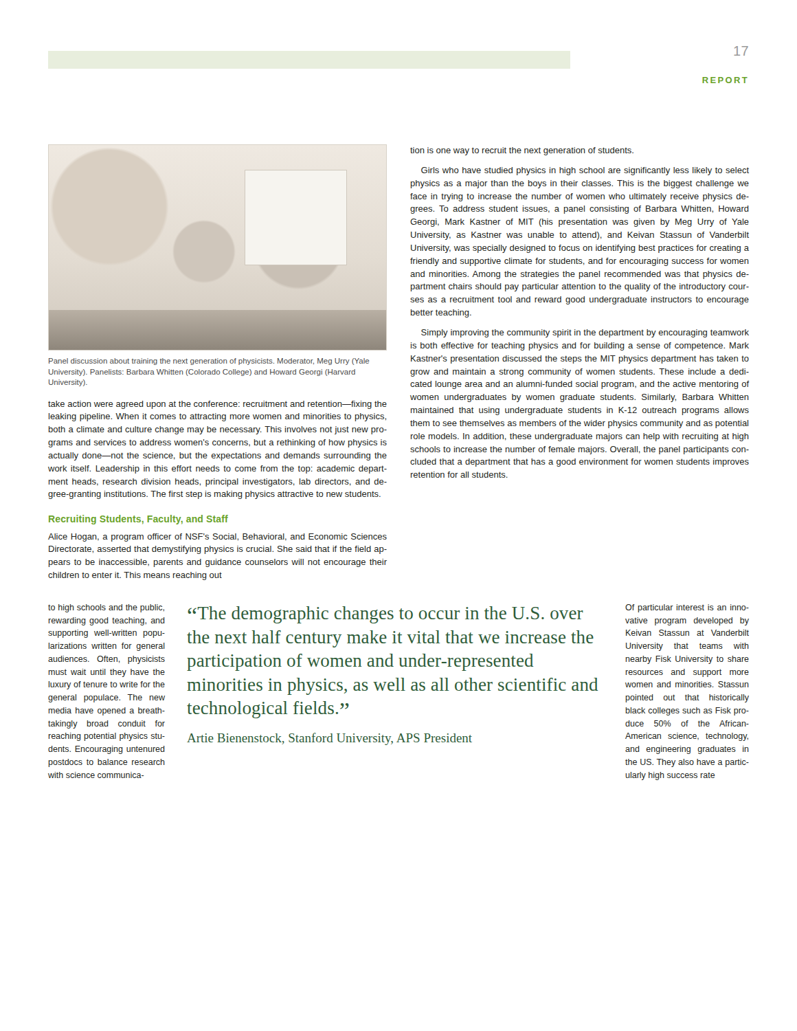17
REPORT
Panel discussion about training the next generation of physicists. Moderator, Meg Urry (Yale University). Panelists: Barbara Whitten (Colorado College) and Howard Georgi (Harvard University).
take action were agreed upon at the conference: recruitment and retention—fixing the leaking pipeline. When it comes to attracting more women and minorities to physics, both a climate and culture change may be necessary. This involves not just new programs and services to address women's concerns, but a rethinking of how physics is actually done—not the science, but the expectations and demands surrounding the work itself. Leadership in this effort needs to come from the top: academic department heads, research division heads, principal investigators, lab directors, and degree-granting institutions. The first step is making physics attractive to new students.
Recruiting Students, Faculty, and Staff
Alice Hogan, a program officer of NSF's Social, Behavioral, and Economic Sciences Directorate, asserted that demystifying physics is crucial. She said that if the field appears to be inaccessible, parents and guidance counselors will not encourage their children to enter it. This means reaching out
tion is one way to recruit the next generation of students.
Girls who have studied physics in high school are significantly less likely to select physics as a major than the boys in their classes. This is the biggest challenge we face in trying to increase the number of women who ultimately receive physics degrees. To address student issues, a panel consisting of Barbara Whitten, Howard Georgi, Mark Kastner of MIT (his presentation was given by Meg Urry of Yale University, as Kastner was unable to attend), and Keivan Stassun of Vanderbilt University, was specially designed to focus on identifying best practices for creating a friendly and supportive climate for students, and for encouraging success for women and minorities. Among the strategies the panel recommended was that physics department chairs should pay particular attention to the quality of the introductory courses as a recruitment tool and reward good undergraduate instructors to encourage better teaching.
Simply improving the community spirit in the department by encouraging teamwork is both effective for teaching physics and for building a sense of competence. Mark Kastner's presentation discussed the steps the MIT physics department has taken to grow and maintain a strong community of women students. These include a dedicated lounge area and an alumni-funded social program, and the active mentoring of women undergraduates by women graduate students. Similarly, Barbara Whitten maintained that using undergraduate students in K-12 outreach programs allows them to see themselves as members of the wider physics community and as potential role models. In addition, these undergraduate majors can help with recruiting at high schools to increase the number of female majors. Overall, the panel participants concluded that a department that has a good environment for women students improves retention for all students.
to high schools and the public, rewarding good teaching, and supporting well-written popularizations written for general audiences. Often, physicists must wait until they have the luxury of tenure to write for the general populace. The new media have opened a breathtakingly broad conduit for reaching potential physics students. Encouraging untenured postdocs to balance research with science communica-
“The demographic changes to occur in the U.S. over the next half century make it vital that we increase the participation of women and under-represented minorities in physics, as well as all other scientific and technological fields.”
Artie Bienenstock, Stanford University, APS President
Of particular interest is an innovative program developed by Keivan Stassun at Vanderbilt University that teams with nearby Fisk University to share resources and support more women and minorities. Stassun pointed out that historically black colleges such as Fisk produce 50% of the African-American science, technology, and engineering graduates in the US. They also have a particularly high success rate